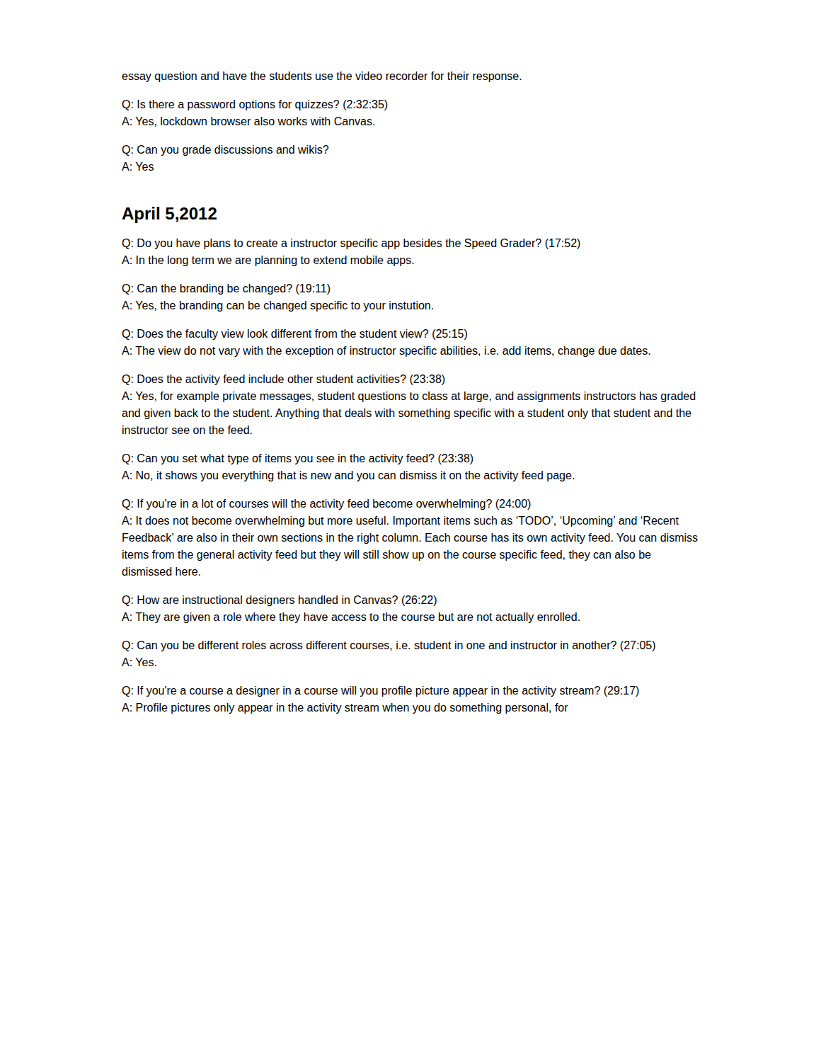essay question and have the students use the video recorder for their response.
Q: Is there a password options for quizzes? (2:32:35)
A: Yes, lockdown browser also works with Canvas.
Q: Can you grade discussions and wikis?
A: Yes
April 5,2012
Q: Do you have plans to create a instructor specific app besides the Speed Grader? (17:52)
A: In the long term we are planning to extend mobile apps.
Q: Can the branding be changed? (19:11)
A: Yes, the branding can be changed specific to your instution.
Q: Does the faculty view look different from the student view? (25:15)
A: The view do not vary with the exception of instructor specific abilities, i.e. add items, change due dates.
Q: Does the activity feed include other student activities? (23:38)
A: Yes, for example private messages, student questions to class at large, and assignments instructors has graded and given back to the student. Anything that deals with something specific with a student only that student and the instructor see on the feed.
Q: Can you set what type of items you see in the activity feed? (23:38)
A: No, it shows you everything that is new and you can dismiss it on the activity feed page.
Q: If you're in a lot of courses will the activity feed become overwhelming? (24:00)
A: It does not become overwhelming but more useful. Important items such as ‘TODO’, ‘Upcoming’ and ‘Recent Feedback’ are also in their own sections in the right column. Each course has its own activity feed. You can dismiss items from the general activity feed but they will still show up on the course specific feed, they can also be dismissed here.
Q: How are instructional designers handled in Canvas? (26:22)
A: They are given a role where they have access to the course but are not actually enrolled.
Q: Can you be different roles across different courses, i.e. student in one and instructor in another? (27:05)
A: Yes.
Q: If you're a course a designer in a course will you profile picture appear in the activity stream? (29:17)
A: Profile pictures only appear in the activity stream when you do something personal, for